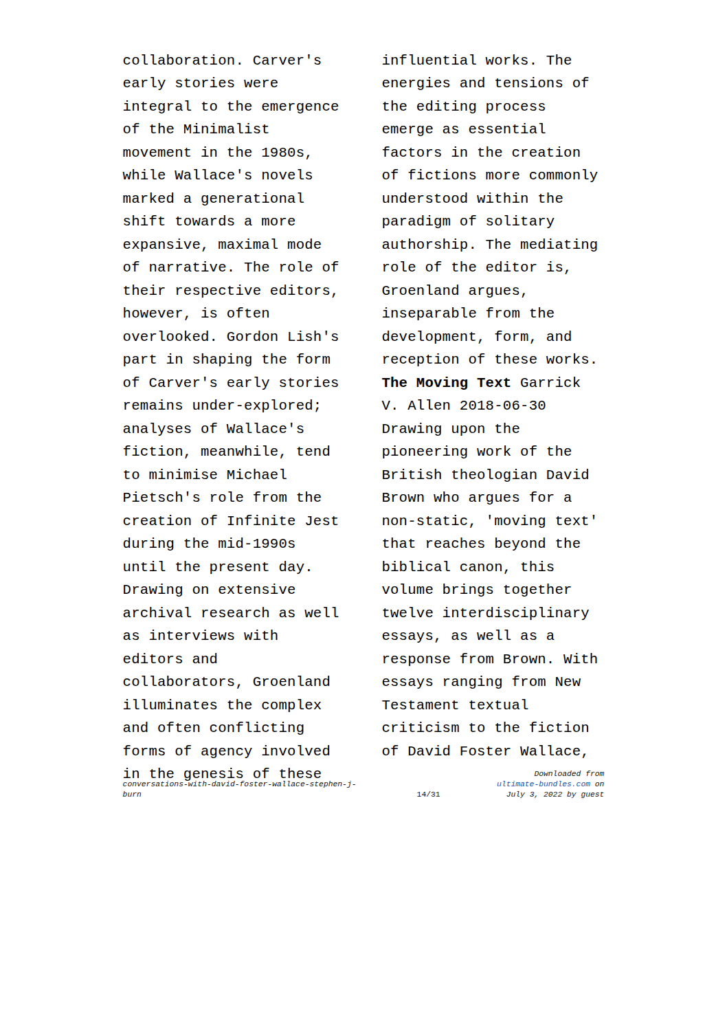collaboration. Carver's early stories were integral to the emergence of the Minimalist movement in the 1980s, while Wallace's novels marked a generational shift towards a more expansive, maximal mode of narrative. The role of their respective editors, however, is often overlooked. Gordon Lish's part in shaping the form of Carver's early stories remains under-explored; analyses of Wallace's fiction, meanwhile, tend to minimise Michael Pietsch's role from the creation of Infinite Jest during the mid-1990s until the present day. Drawing on extensive archival research as well as interviews with editors and collaborators, Groenland illuminates the complex and often conflicting forms of agency involved in the genesis of these influential works. The energies and tensions of the editing process emerge as essential factors in the creation of fictions more commonly understood within the paradigm of solitary authorship. The mediating role of the editor is, Groenland argues, inseparable from the development, form, and reception of these works.
The Moving Text Garrick V. Allen 2018-06-30 Drawing upon the pioneering work of the British theologian David Brown who argues for a non-static, 'moving text' that reaches beyond the biblical canon, this volume brings together twelve interdisciplinary essays, as well as a response from Brown. With essays ranging from New Testament textual criticism to the fiction of David Foster Wallace,
conversations-with-david-foster-wallace-stephen-j-burn
14/31
Downloaded from
ultimate-bundles.com on
July 3, 2022 by guest